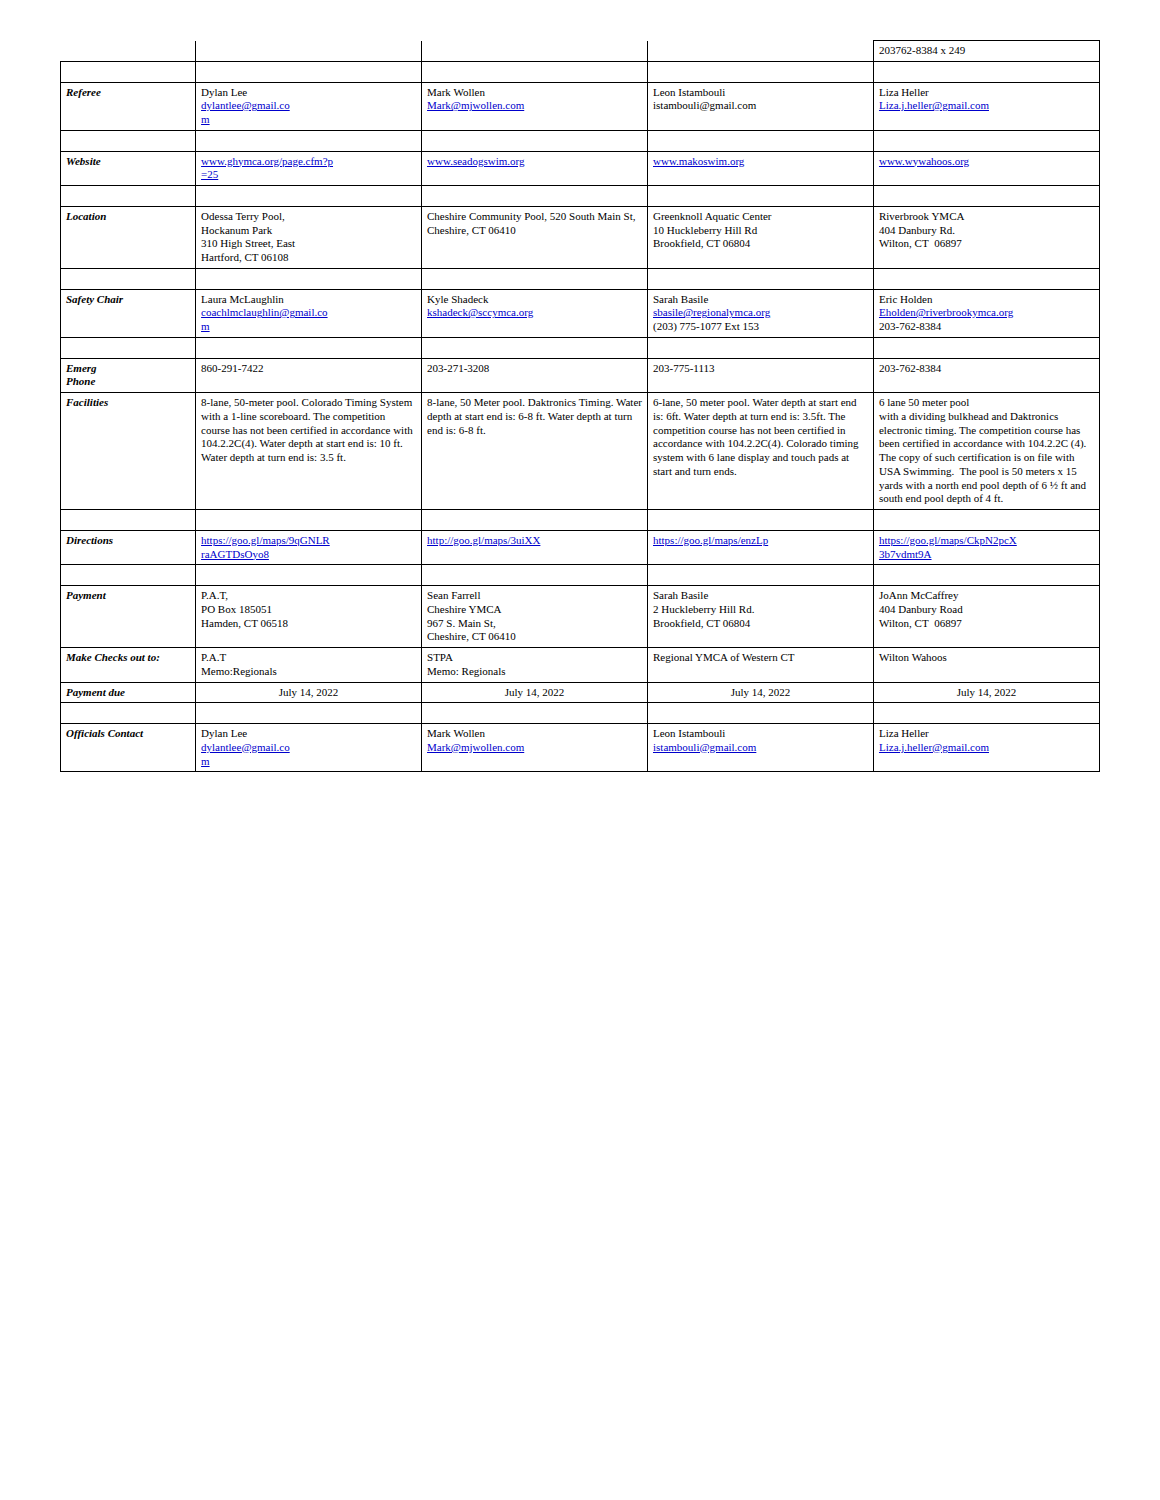| | | | | 203762-8384 x 249 |
| Referee | Dylan Lee dylantlee@gmail.co m | Mark Wollen Mark@mjwollen.com | Leon Istambouli istambouli@gmail.com | Liza Heller Liza.j.heller@gmail.com |
| Website | www.ghymca.org/page.cfm?p =25 | www.seadogswim.org | www.makoswim.org | www.wywahoos.org |
| Location | Odessa Terry Pool, Hockanum Park 310 High Street, East Hartford, CT 06108 | Cheshire Community Pool, 520 South Main St, Cheshire, CT 06410 | Greenknoll Aquatic Center 10 Huckleberry Hill Rd Brookfield, CT 06804 | Riverbrook YMCA 404 Danbury Rd. Wilton, CT 06897 |
| Safety Chair | Laura McLaughlin coachlmclaughlin@gmail.co m | Kyle Shadeck kshadeck@sccymca.org | Sarah Basile sbasile@regionalymca.org (203) 775-1077 Ext 153 | Eric Holden Eholden@riverbrookymca.org 203-762-8384 |
| Emerg Phone | 860-291-7422 | 203-271-3208 | 203-775-1113 | 203-762-8384 |
| Facilities | 8-lane, 50-meter pool. Colorado Timing System with a 1-line scoreboard. The competition course has not been certified in accordance with 104.2.2C(4). Water depth at start end is: 10 ft. Water depth at turn end is: 3.5 ft. | 8-lane, 50 Meter pool. Daktronics Timing. Water depth at start end is: 6-8 ft. Water depth at turn end is: 6-8 ft. | 6-lane, 50 meter pool. Water depth at start end is: 6ft. Water depth at turn end is: 3.5ft. The competition course has not been certified in accordance with 104.2.2C(4). Colorado timing system with 6 lane display and touch pads at start and turn ends. | 6 lane 50 meter pool with a dividing bulkhead and Daktronics electronic timing. The competition course has been certified in accordance with 104.2.2C (4). The copy of such certification is on file with USA Swimming. The pool is 50 meters x 15 yards with a north end pool depth of 6 ½ ft and south end pool depth of 4 ft. |
| Directions | https://goo.gl/maps/9qGNLR raAGTDsOyo8 | http://goo.gl/maps/3uiXX | https://goo.gl/maps/enzLp | https://goo.gl/maps/CkpN2pcX 3b7vdmt9A |
| Payment | P.A.T, PO Box 185051 Hamden, CT 06518 | Sean Farrell Cheshire YMCA 967 S. Main St, Cheshire, CT 06410 | Sarah Basile 2 Huckleberry Hill Rd. Brookfield, CT 06804 | JoAnn McCaffrey 404 Danbury Road Wilton, CT 06897 |
| Make Checks out to: | P.A.T Memo:Regionals | STPA Memo: Regionals | Regional YMCA of Western CT | Wilton Wahoos |
| Payment due | July 14, 2022 | July 14, 2022 | July 14, 2022 | July 14, 2022 |
| Officials Contact | Dylan Lee dylantlee@gmail.co m | Mark Wollen Mark@mjwollen.com | Leon Istambouli istambouli@gmail.com | Liza Heller Liza.j.heller@gmail.com |